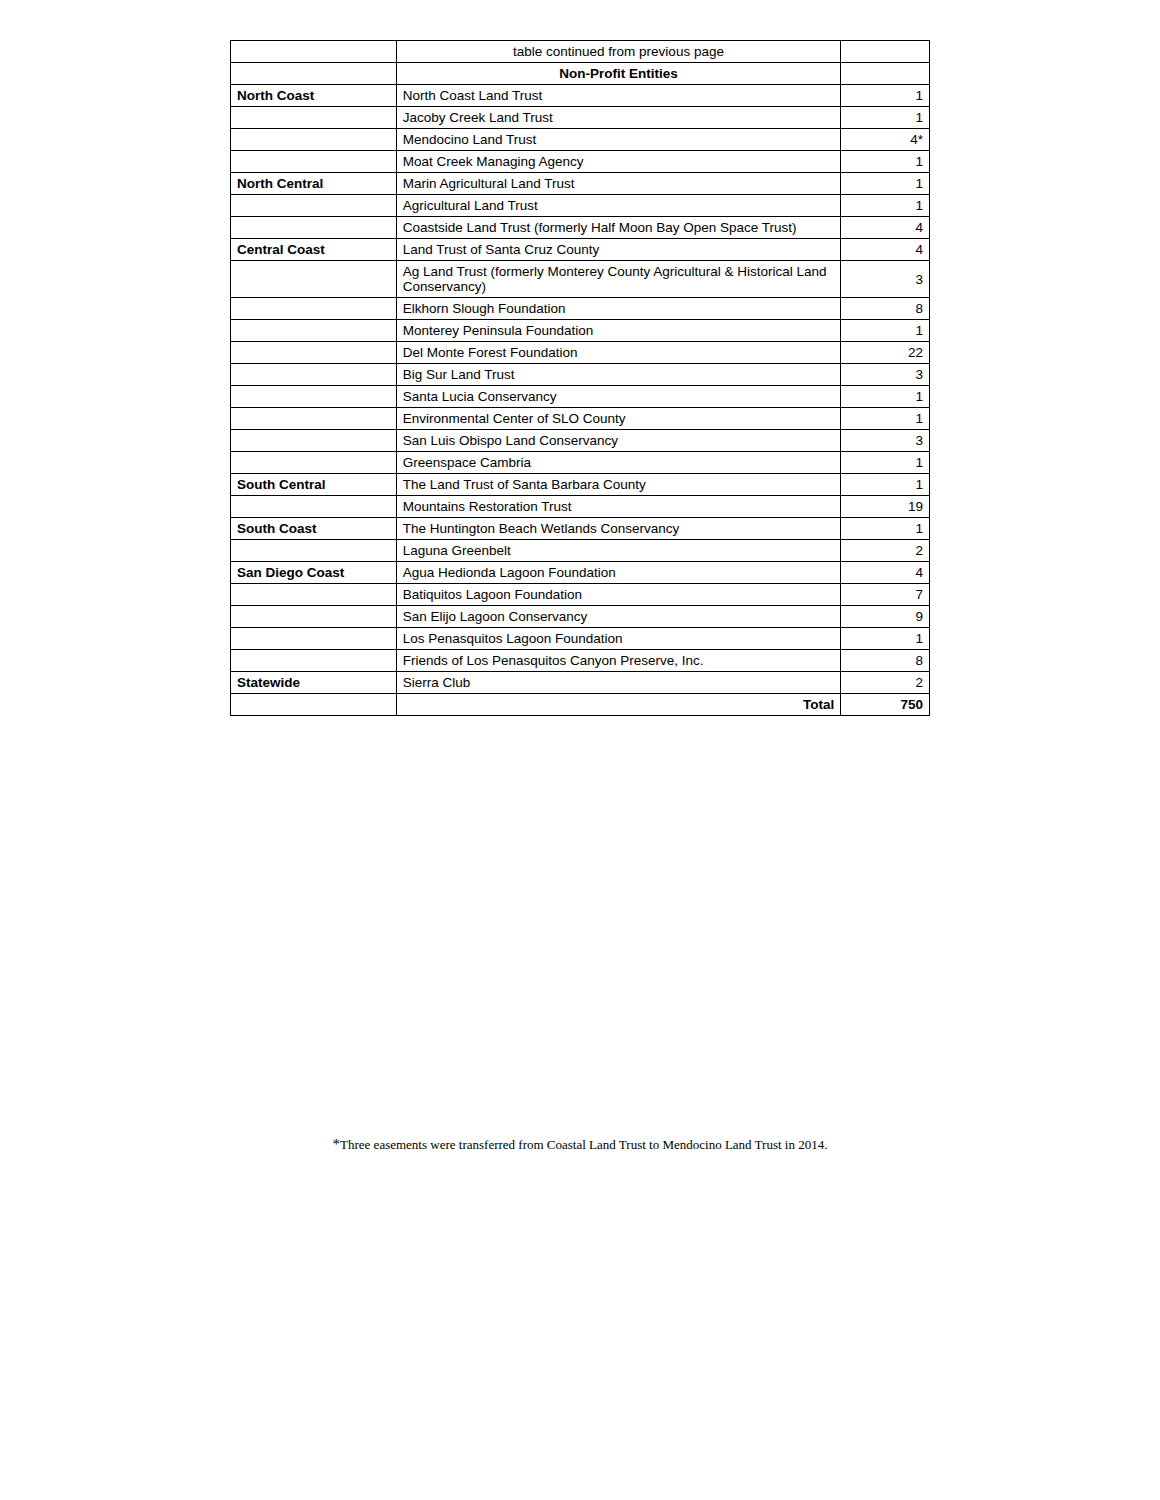| | table continued from previous page | |
| | Non-Profit Entities | |
| North Coast | North Coast Land Trust | 1 |
| | Jacoby Creek Land Trust | 1 |
| | Mendocino Land Trust | 4* |
| | Moat Creek Managing Agency | 1 |
| North Central | Marin Agricultural Land Trust | 1 |
| | Agricultural Land Trust | 1 |
| | Coastside Land Trust (formerly Half Moon Bay Open Space Trust) | 4 |
| Central Coast | Land Trust of Santa Cruz County | 4 |
| | Ag Land Trust (formerly Monterey County Agricultural & Historical Land Conservancy) | 3 |
| | Elkhorn Slough Foundation | 8 |
| | Monterey Peninsula Foundation | 1 |
| | Del Monte Forest Foundation | 22 |
| | Big Sur Land Trust | 3 |
| | Santa Lucia Conservancy | 1 |
| | Environmental Center of SLO County | 1 |
| | San Luis Obispo Land Conservancy | 3 |
| | Greenspace Cambria | 1 |
| South Central | The Land Trust of Santa Barbara County | 1 |
| | Mountains Restoration Trust | 19 |
| South Coast | The Huntington Beach Wetlands Conservancy | 1 |
| | Laguna Greenbelt | 2 |
| San Diego Coast | Agua Hedionda Lagoon Foundation | 4 |
| | Batiquitos Lagoon Foundation | 7 |
| | San Elijo Lagoon Conservancy | 9 |
| | Los Penasquitos Lagoon Foundation | 1 |
| | Friends of Los Penasquitos Canyon Preserve, Inc. | 8 |
| Statewide | Sierra Club | 2 |
| | Total | 750 |
*Three easements were transferred from Coastal Land Trust to Mendocino Land Trust in 2014.